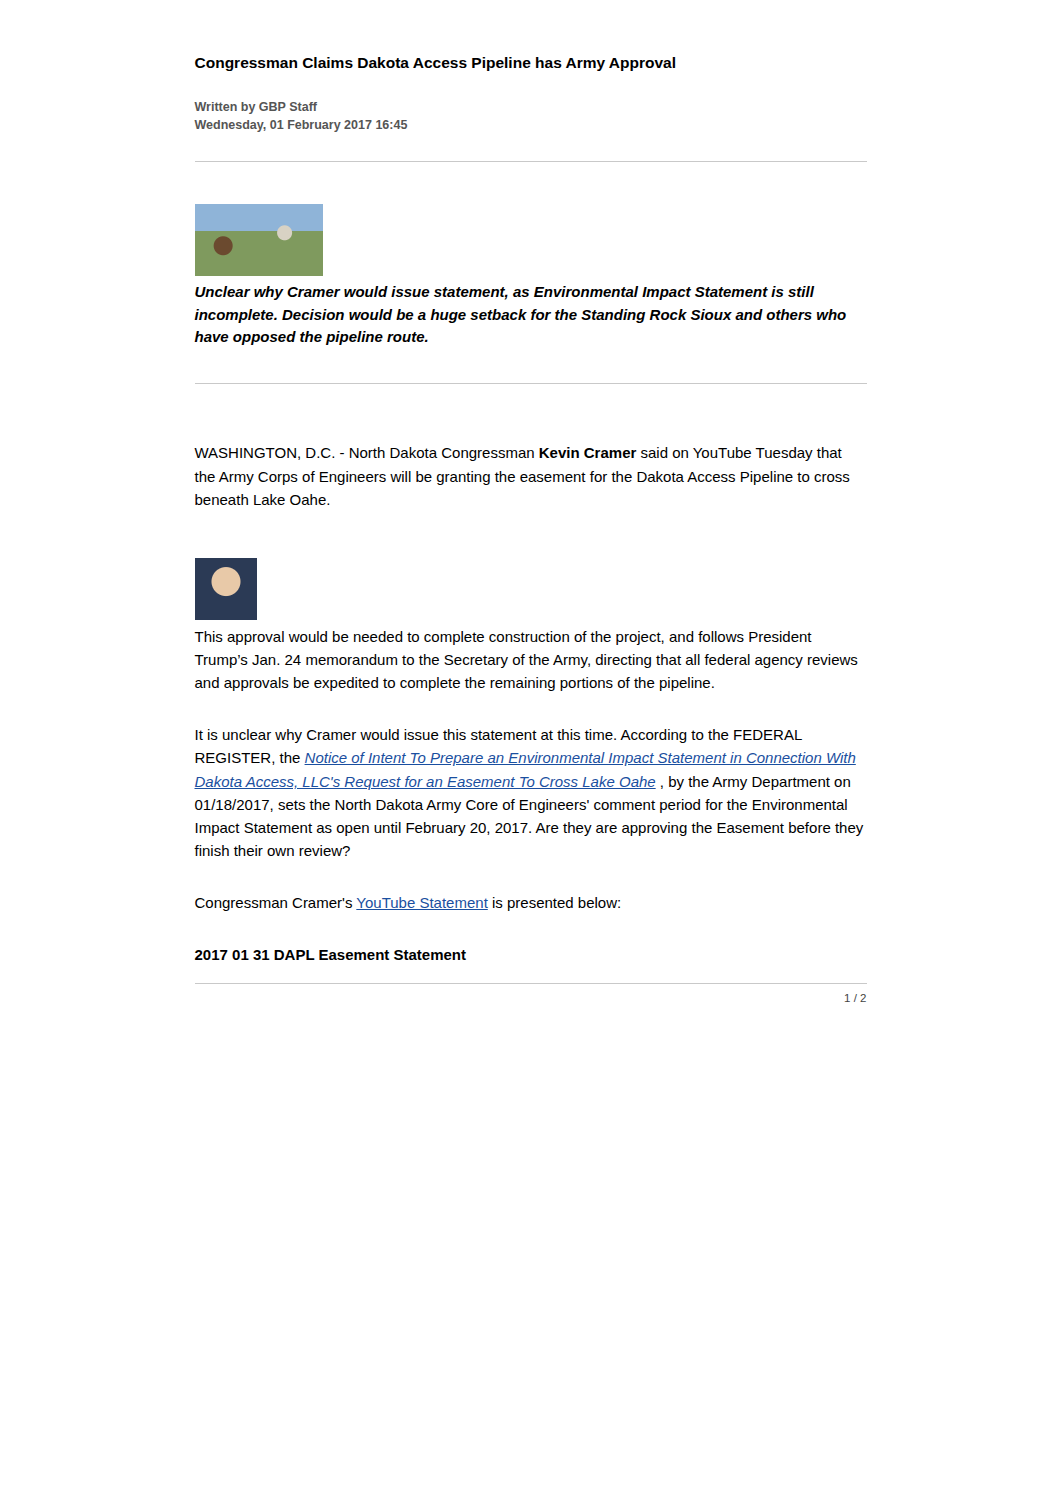Congressman Claims Dakota Access Pipeline has Army Approval
Written by GBP Staff
Wednesday, 01 February 2017 16:45
Unclear why Cramer would issue statement, as Environmental Impact Statement is still incomplete. Decision would be a huge setback for the Standing Rock Sioux and others who have opposed the pipeline route.
WASHINGTON, D.C. - North Dakota Congressman Kevin Cramer said on YouTube Tuesday that the Army Corps of Engineers will be granting the easement for the Dakota Access Pipeline to cross beneath Lake Oahe.
This approval would be needed to complete construction of the project, and follows President Trump’s Jan. 24 memorandum to the Secretary of the Army, directing that all federal agency reviews and approvals be expedited to complete the remaining portions of the pipeline.
It is unclear why Cramer would issue this statement at this time. According to the FEDERAL REGISTER, the Notice of Intent To Prepare an Environmental Impact Statement in Connection With Dakota Access, LLC's Request for an Easement To Cross Lake Oahe , by the Army Department on 01/18/2017, sets the North Dakota Army Core of Engineers' comment period for the Environmental Impact Statement as open until February 20, 2017. Are they are approving the Easement before they finish their own review?
Congressman Cramer's YouTube Statement is presented below:
2017 01 31 DAPL Easement Statement
1 / 2